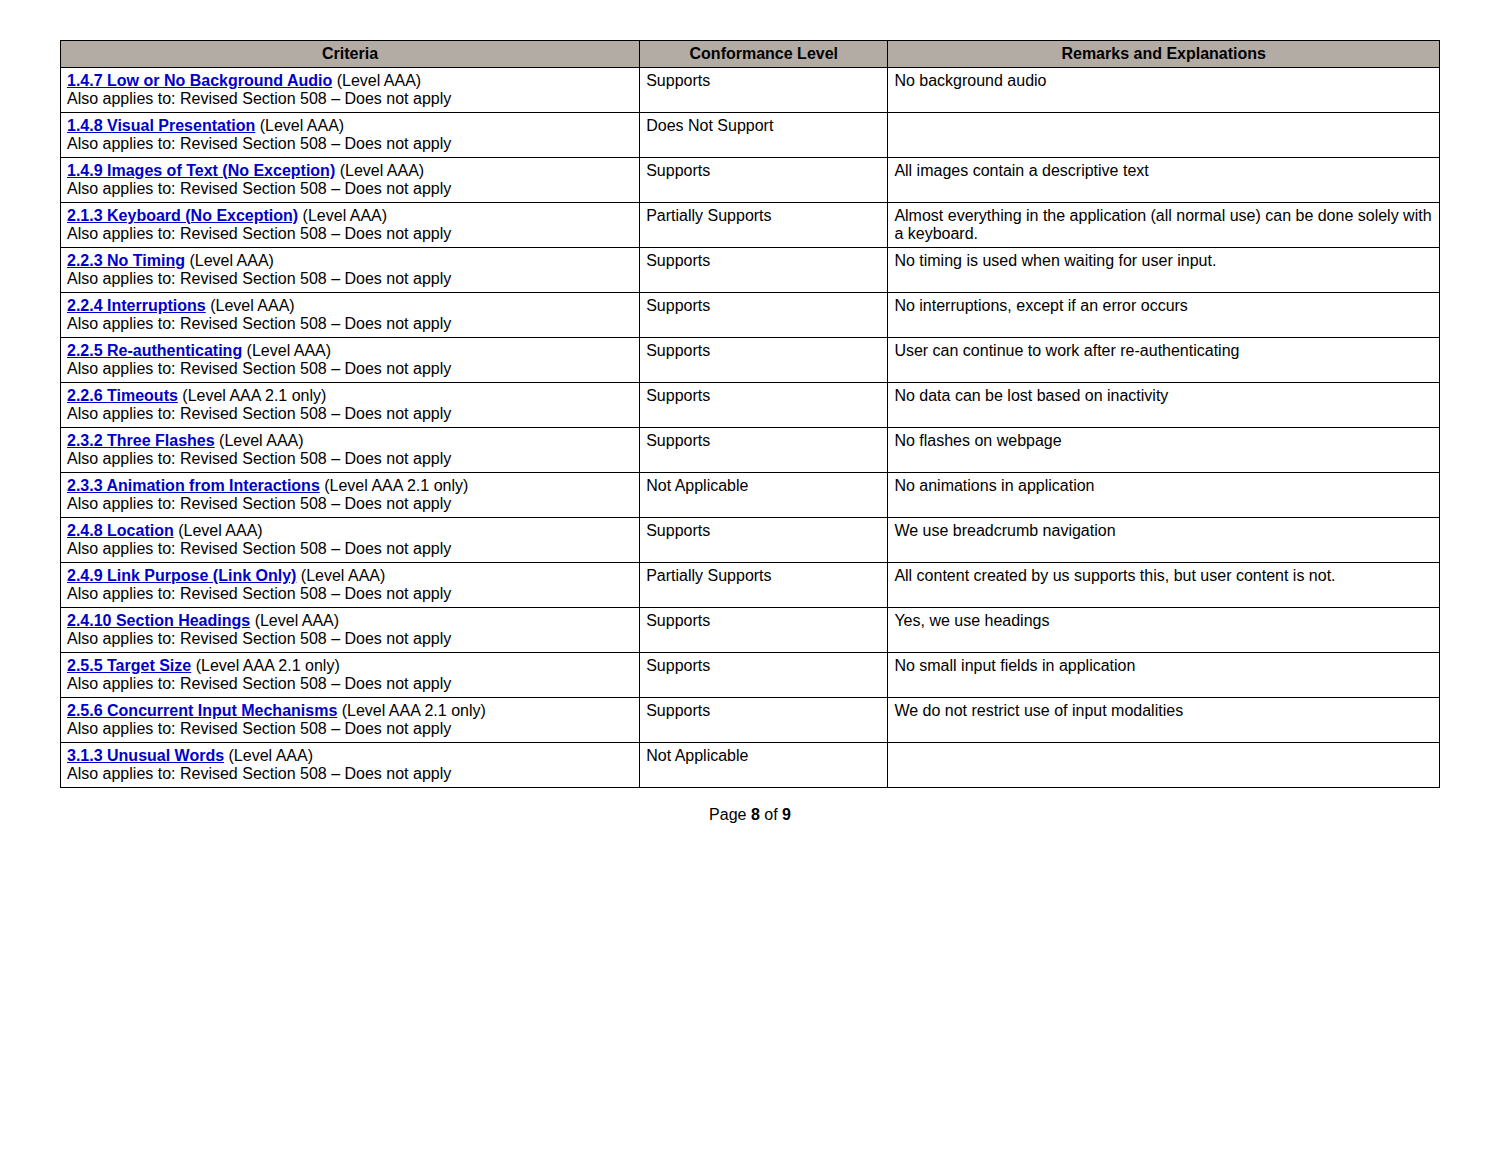WCAG 2.1 Level AAA Conformance Table
| Criteria | Conformance Level | Remarks and Explanations |
| --- | --- | --- |
| 1.4.7 Low or No Background Audio (Level AAA) Also applies to: Revised Section 508 – Does not apply | Supports | No background audio |
| 1.4.8 Visual Presentation (Level AAA) Also applies to: Revised Section 508 – Does not apply | Does Not Support | |
| 1.4.9 Images of Text (No Exception) (Level AAA) Also applies to: Revised Section 508 – Does not apply | Supports | All images contain a descriptive text |
| 2.1.3 Keyboard (No Exception) (Level AAA) Also applies to: Revised Section 508 – Does not apply | Partially Supports | Almost everything in the application (all normal use) can be done solely with a keyboard. |
| 2.2.3 No Timing (Level AAA) Also applies to: Revised Section 508 – Does not apply | Supports | No timing is used when waiting for user input. |
| 2.2.4 Interruptions (Level AAA) Also applies to: Revised Section 508 – Does not apply | Supports | No interruptions, except if an error occurs |
| 2.2.5 Re-authenticating (Level AAA) Also applies to: Revised Section 508 – Does not apply | Supports | User can continue to work after re-authenticating |
| 2.2.6 Timeouts (Level AAA 2.1 only) Also applies to: Revised Section 508 – Does not apply | Supports | No data can be lost based on inactivity |
| 2.3.2 Three Flashes (Level AAA) Also applies to: Revised Section 508 – Does not apply | Supports | No flashes on webpage |
| 2.3.3 Animation from Interactions (Level AAA 2.1 only) Also applies to: Revised Section 508 – Does not apply | Not Applicable | No animations in application |
| 2.4.8 Location (Level AAA) Also applies to: Revised Section 508 – Does not apply | Supports | We use breadcrumb navigation |
| 2.4.9 Link Purpose (Link Only) (Level AAA) Also applies to: Revised Section 508 – Does not apply | Partially Supports | All content created by us supports this, but user content is not. |
| 2.4.10 Section Headings (Level AAA) Also applies to: Revised Section 508 – Does not apply | Supports | Yes, we use headings |
| 2.5.5 Target Size (Level AAA 2.1 only) Also applies to: Revised Section 508 – Does not apply | Supports | No small input fields in application |
| 2.5.6 Concurrent Input Mechanisms (Level AAA 2.1 only) Also applies to: Revised Section 508 – Does not apply | Supports | We do not restrict use of input modalities |
| 3.1.3 Unusual Words (Level AAA) Also applies to: Revised Section 508 – Does not apply | Not Applicable | |
Page 8 of 9